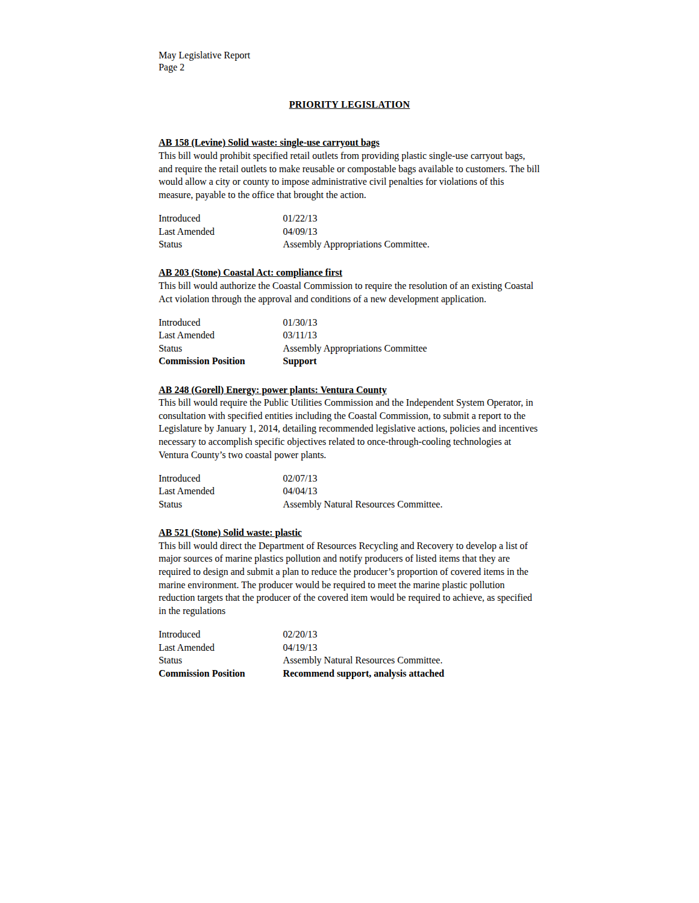May Legislative Report
Page 2
PRIORITY LEGISLATION
AB 158 (Levine) Solid waste: single-use carryout bags
This bill would prohibit specified retail outlets from providing plastic single-use carryout bags, and require the retail outlets to make reusable or compostable bags available to customers. The bill would allow a city or county to impose administrative civil penalties for violations of this measure, payable to the office that brought the action.
| Introduced | 01/22/13 |
| Last Amended | 04/09/13 |
| Status | Assembly Appropriations Committee. |
AB 203 (Stone) Coastal Act: compliance first
This bill would authorize the Coastal Commission to require the resolution of an existing Coastal Act violation through the approval and conditions of a new development application.
| Introduced | 01/30/13 |
| Last Amended | 03/11/13 |
| Status | Assembly Appropriations Committee |
| Commission Position | Support |
AB 248 (Gorell) Energy: power plants: Ventura County
This bill would require the Public Utilities Commission and the Independent System Operator, in consultation with specified entities including the Coastal Commission, to submit a report to the Legislature by January 1, 2014, detailing recommended legislative actions, policies and incentives necessary to accomplish specific objectives related to once-through-cooling technologies at Ventura County’s two coastal power plants.
| Introduced | 02/07/13 |
| Last Amended | 04/04/13 |
| Status | Assembly Natural Resources Committee. |
AB 521 (Stone) Solid waste: plastic
This bill would direct the Department of Resources Recycling and Recovery to develop a list of major sources of marine plastics pollution and notify producers of listed items that they are required to design and submit a plan to reduce the producer’s proportion of covered items in the marine environment. The producer would be required to meet the marine plastic pollution reduction targets that the producer of the covered item would be required to achieve, as specified in the regulations
| Introduced | 02/20/13 |
| Last Amended | 04/19/13 |
| Status | Assembly Natural Resources Committee. |
| Commission Position | Recommend support, analysis attached |